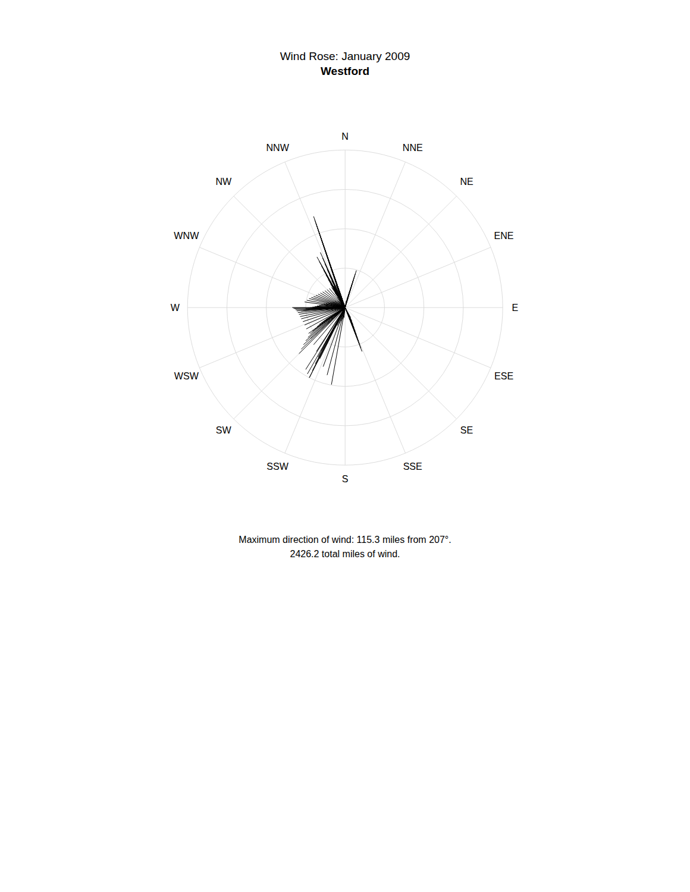Wind Rose: January 2009
Westford
Wind Rose: January 2009 — Westford Polar plot of wind direction and magnitude. Most rays point between south-southwest and west, with a secondary cluster toward north-northwest. Maximum ray length corresponds to 115.3 miles from 207 degrees. N NNE NE ENE E ESE SE SSE S SSW SW WSW W WNW NW NNW
Maximum direction of wind: 115.3 miles from 207°.
2426.2 total miles of wind.